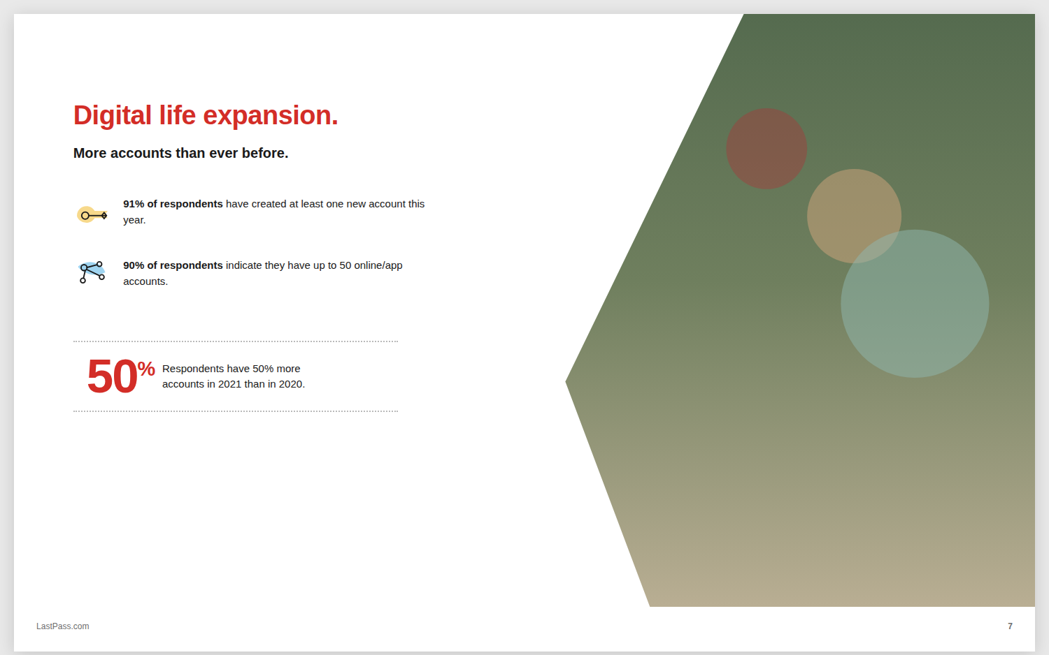Digital life expansion.
More accounts than ever before.
91% of respondents have created at least one new account this year.
90% of respondents indicate they have up to 50 online/app accounts.
50%
Respondents have 50% more accounts in 2021 than in 2020.
LastPass.com 7